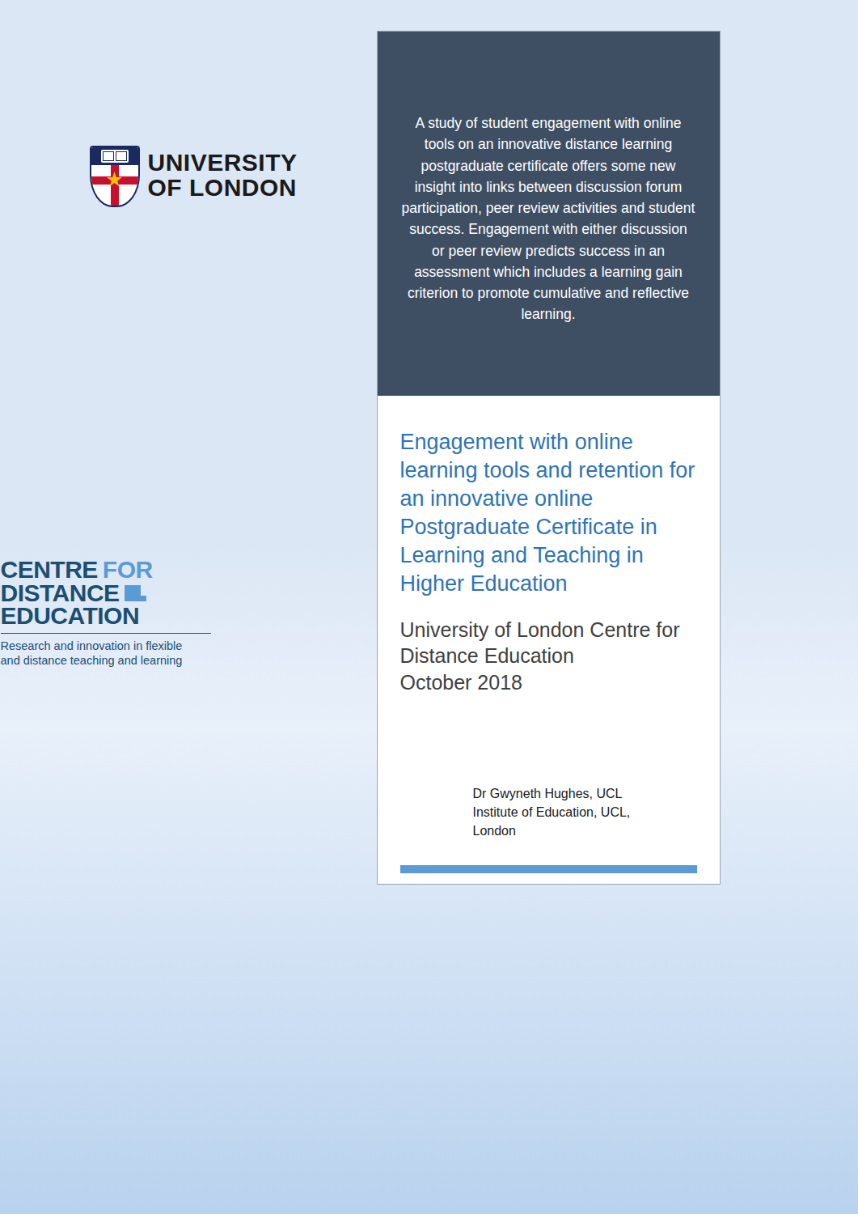UNIVERSITY
OF LONDON
CENTRE FOR
DISTANCE
EDUCATION
Research and innovation in flexible
and distance teaching and learning
A study of student engagement with online tools on an innovative distance learning postgraduate certificate offers some new insight into links between discussion forum participation, peer review activities and student success. Engagement with either discussion or peer review predicts success in an assessment which includes a learning gain criterion to promote cumulative and reflective learning.
Engagement with online learning tools and retention for an innovative online Postgraduate Certificate in Learning and Teaching in Higher Education
University of London Centre for Distance Education
October 2018
Dr Gwyneth Hughes, UCL
Institute of Education, UCL,
London